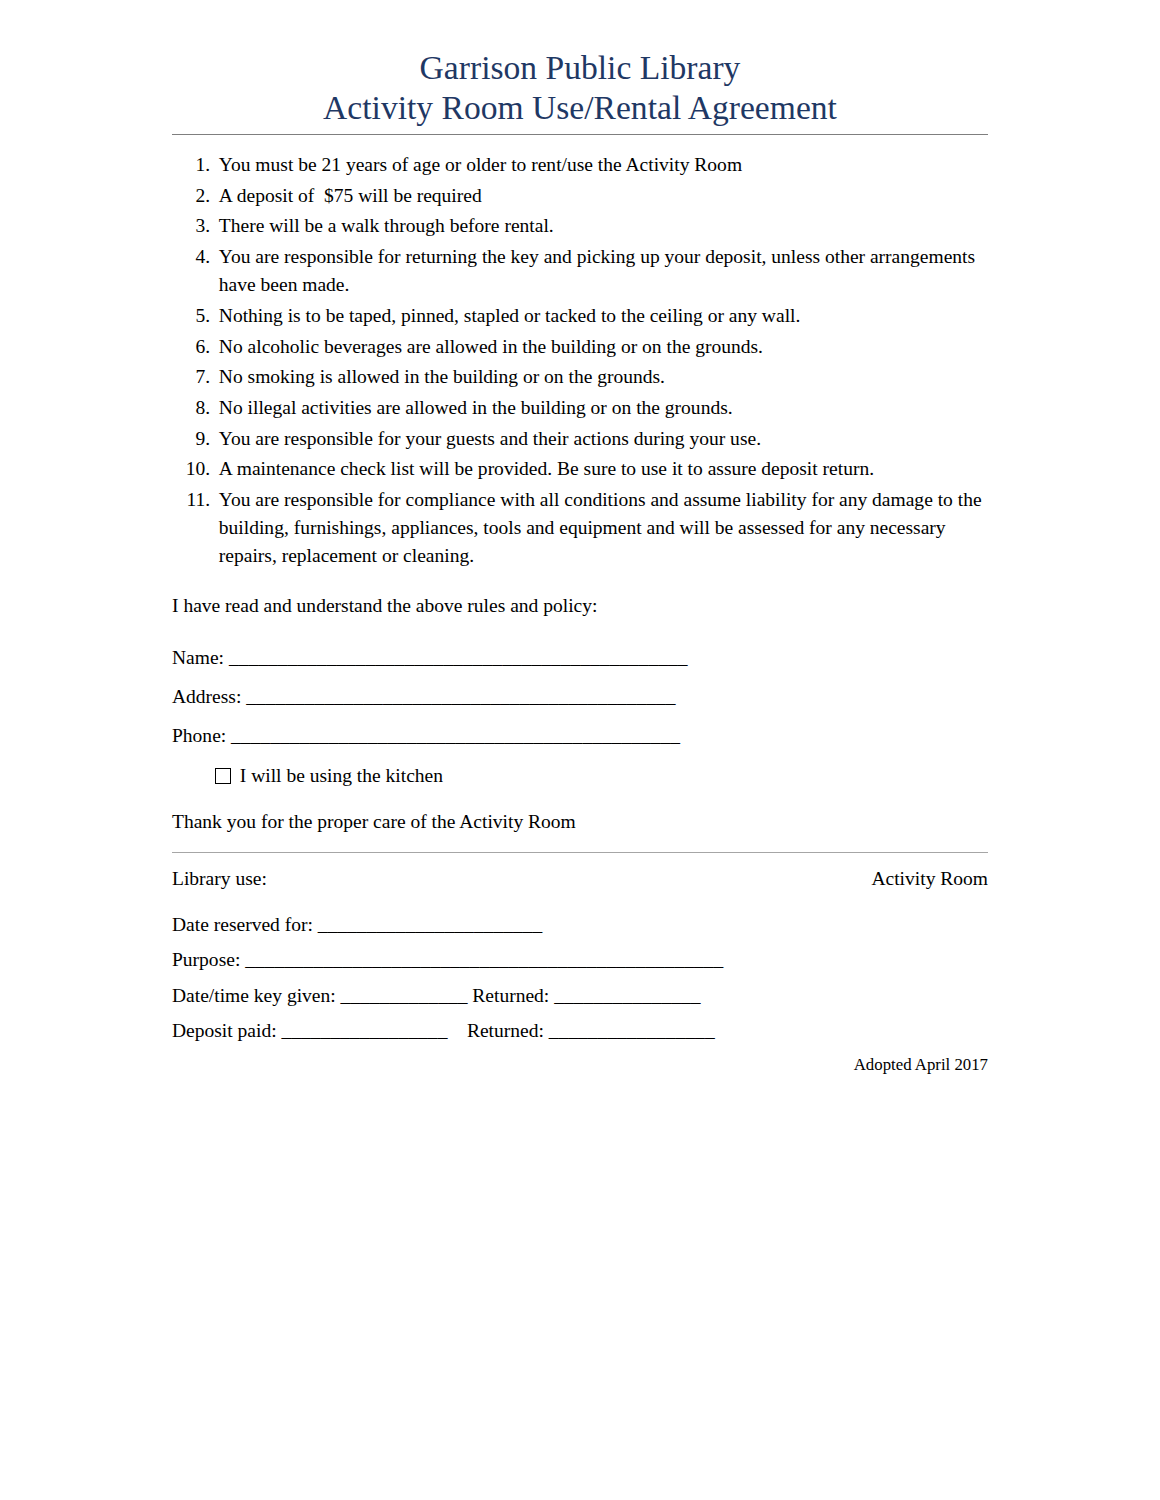Garrison Public Library Activity Room Use/Rental Agreement
You must be 21 years of age or older to rent/use the Activity Room
A deposit of $75 will be required
There will be a walk through before rental.
You are responsible for returning the key and picking up your deposit, unless other arrangements have been made.
Nothing is to be taped, pinned, stapled or tacked to the ceiling or any wall.
No alcoholic beverages are allowed in the building or on the grounds.
No smoking is allowed in the building or on the grounds.
No illegal activities are allowed in the building or on the grounds.
You are responsible for your guests and their actions during your use.
A maintenance check list will be provided. Be sure to use it to assure deposit return.
You are responsible for compliance with all conditions and assume liability for any damage to the building, furnishings, appliances, tools and equipment and will be assessed for any necessary repairs, replacement or cleaning.
I have read and understand the above rules and policy:
Name: _______________________________________________
Address: ____________________________________________
Phone: ______________________________________________
I will be using the kitchen
Thank you for the proper care of the Activity Room
Library use: Activity Room
Date reserved for: _______________________
Purpose: _________________________________________________
Date/time key given: _____________ Returned: _______________
Deposit paid: _________________ Returned: _________________
Adopted April 2017